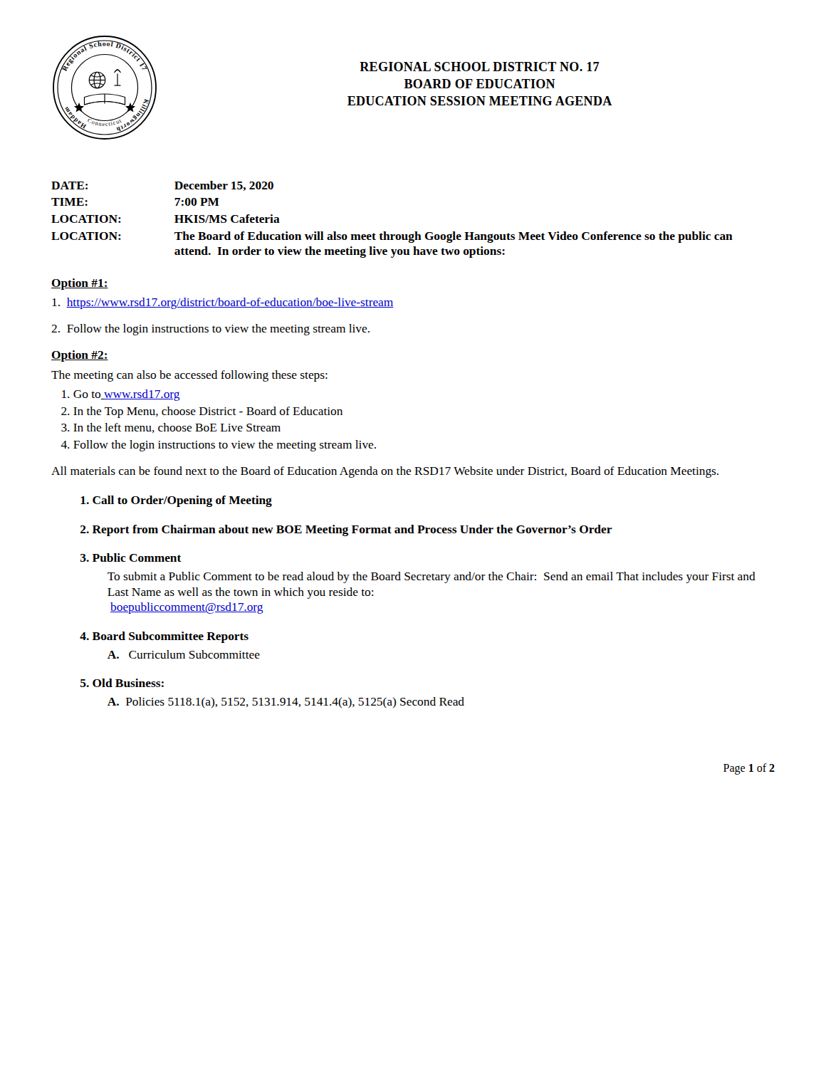Regional School District 17 Connecticut Haddam Killingworth
REGIONAL SCHOOL DISTRICT NO. 17
BOARD OF EDUCATION
EDUCATION SESSION MEETING AGENDA
| DATE: | December 15, 2020 |
| TIME: | 7:00 PM |
| LOCATION: | HKIS/MS Cafeteria |
| LOCATION: | The Board of Education will also meet through Google Hangouts Meet Video Conference so the public can attend. In order to view the meeting live you have two options: |
Option #1:
1. https://www.rsd17.org/district/board-of-education/boe-live-stream
2. Follow the login instructions to view the meeting stream live.
Option #2:
The meeting can also be accessed following these steps:
Go to www.rsd17.org
In the Top Menu, choose District - Board of Education
In the left menu, choose BoE Live Stream
Follow the login instructions to view the meeting stream live.
All materials can be found next to the Board of Education Agenda on the RSD17 Website under District, Board of Education Meetings.
Call to Order/Opening of Meeting
Report from Chairman about new BOE Meeting Format and Process Under the Governor’s Order
Public Comment
To submit a Public Comment to be read aloud by the Board Secretary and/or the Chair: Send an email That includes your First and Last Name as well as the town in which you reside to:
boepubliccomment@rsd17.org
Board Subcommittee Reports
A. Curriculum Subcommittee
Old Business:
A. Policies 5118.1(a), 5152, 5131.914, 5141.4(a), 5125(a) Second Read
Page 1 of 2